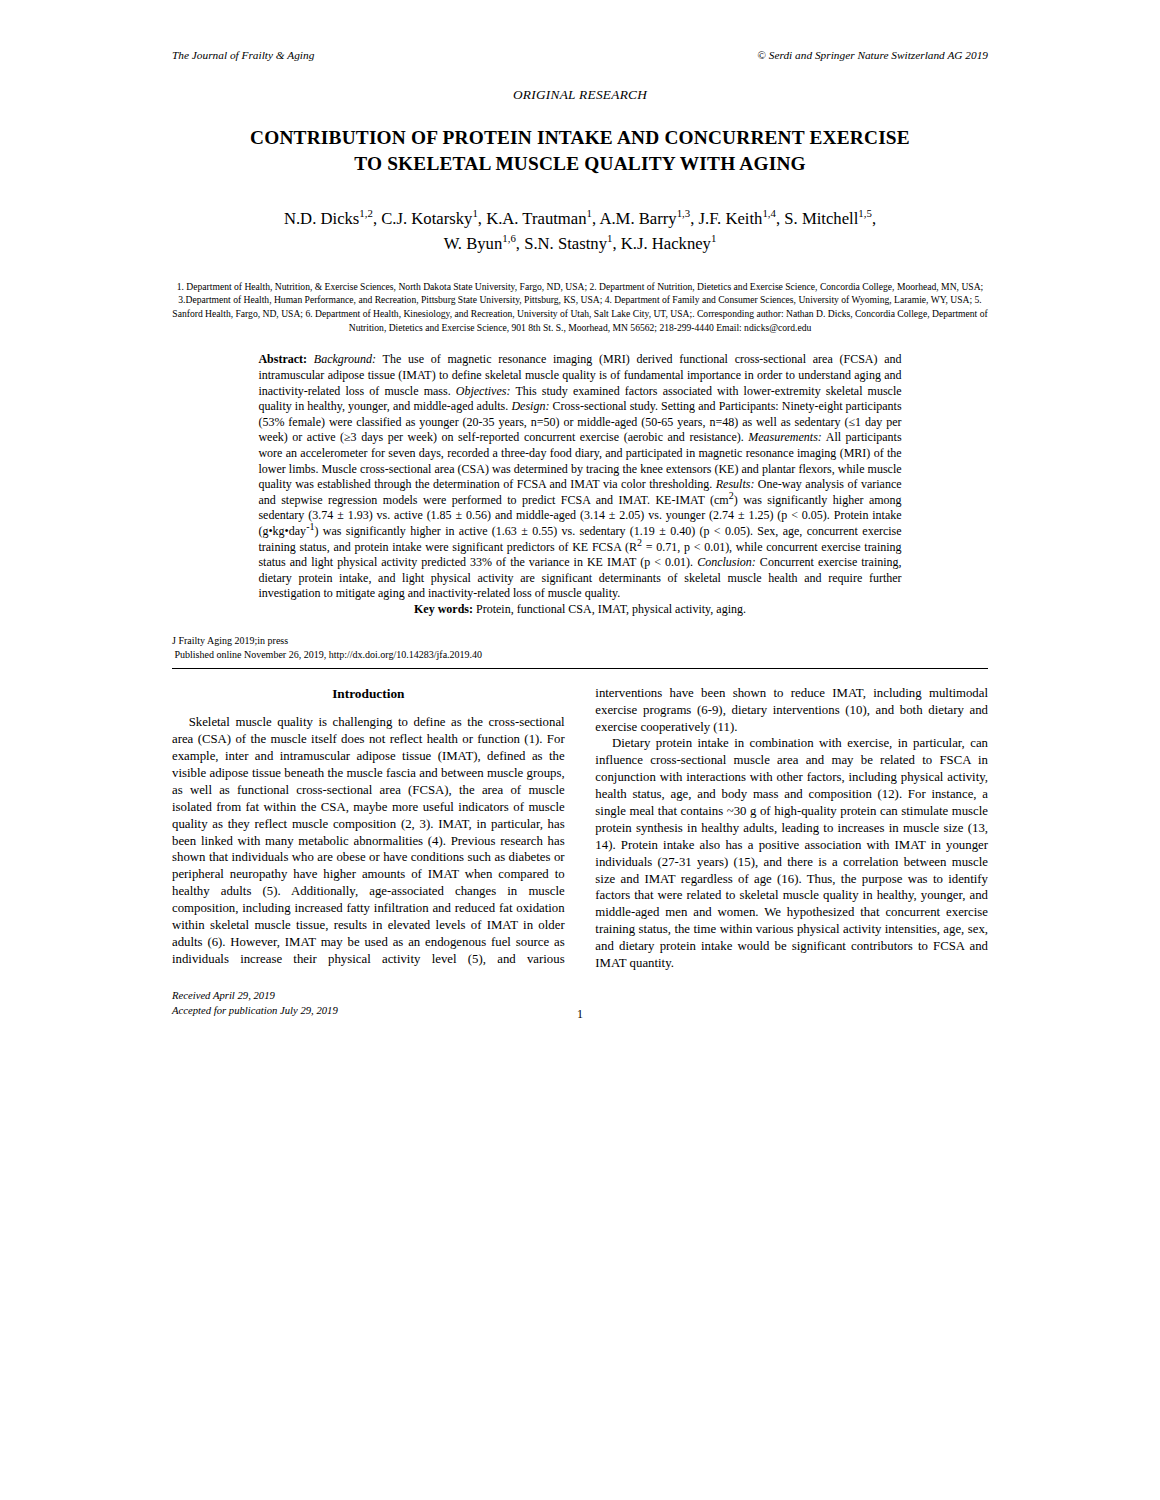The Journal of Frailty & Aging © Serdi and Springer Nature Switzerland AG 2019
ORIGINAL RESEARCH
Contribution of Protein Intake and Concurrent Exercise
to Skeletal Muscle Quality with Aging
N.D. Dicks1,2, C.J. Kotarsky1, K.A. Trautman1, A.M. Barry1,3, J.F. Keith1,4, S. Mitchell1,5,
W. Byun1,6, S.N. Stastny1, K.J. Hackney1
1. Department of Health, Nutrition, & Exercise Sciences, North Dakota State University, Fargo, ND, USA; 2. Department of Nutrition, Dietetics and Exercise Science, Concordia College, Moorhead, MN, USA; 3.Department of Health, Human Performance, and Recreation, Pittsburg State University, Pittsburg, KS, USA; 4. Department of Family and Consumer Sciences, University of Wyoming, Laramie, WY, USA; 5. Sanford Health, Fargo, ND, USA; 6. Department of Health, Kinesiology, and Recreation, University of Utah, Salt Lake City, UT, USA;. Corresponding author: Nathan D. Dicks, Concordia College, Department of Nutrition, Dietetics and Exercise Science, 901 8th St. S., Moorhead, MN 56562; 218-299-4440 Email: ndicks@cord.edu
Abstract: Background: The use of magnetic resonance imaging (MRI) derived functional cross-sectional area (FCSA) and intramuscular adipose tissue (IMAT) to define skeletal muscle quality is of fundamental importance in order to understand aging and inactivity-related loss of muscle mass. Objectives: This study examined factors associated with lower-extremity skeletal muscle quality in healthy, younger, and middle-aged adults. Design: Cross-sectional study. Setting and Participants: Ninety-eight participants (53% female) were classified as younger (20-35 years, n=50) or middle-aged (50-65 years, n=48) as well as sedentary (≤1 day per week) or active (≥3 days per week) on self-reported concurrent exercise (aerobic and resistance). Measurements: All participants wore an accelerometer for seven days, recorded a three-day food diary, and participated in magnetic resonance imaging (MRI) of the lower limbs. Muscle cross-sectional area (CSA) was determined by tracing the knee extensors (KE) and plantar flexors, while muscle quality was established through the determination of FCSA and IMAT via color thresholding. Results: One-way analysis of variance and stepwise regression models were performed to predict FCSA and IMAT. KE-IMAT (cm2) was significantly higher among sedentary (3.74 ± 1.93) vs. active (1.85 ± 0.56) and middle-aged (3.14 ± 2.05) vs. younger (2.74 ± 1.25) (p < 0.05). Protein intake (g•kg•day-1) was significantly higher in active (1.63 ± 0.55) vs. sedentary (1.19 ± 0.40) (p < 0.05). Sex, age, concurrent exercise training status, and protein intake were significant predictors of KE FCSA (R2 = 0.71, p < 0.01), while concurrent exercise training status and light physical activity predicted 33% of the variance in KE IMAT (p < 0.01). Conclusion: Concurrent exercise training, dietary protein intake, and light physical activity are significant determinants of skeletal muscle health and require further investigation to mitigate aging and inactivity-related loss of muscle quality.
Key words: Protein, functional CSA, IMAT, physical activity, aging.
J Frailty Aging 2019;in press
Published online November 26, 2019, http://dx.doi.org/10.14283/jfa.2019.40
Introduction
Skeletal muscle quality is challenging to define as the cross-sectional area (CSA) of the muscle itself does not reflect health or function (1). For example, inter and intramuscular adipose tissue (IMAT), defined as the visible adipose tissue beneath the muscle fascia and between muscle groups, as well as functional cross-sectional area (FCSA), the area of muscle isolated from fat within the CSA, maybe more useful indicators of muscle quality as they reflect muscle composition (2, 3). IMAT, in particular, has been linked with many metabolic abnormalities (4). Previous research has shown that individuals who are obese or have conditions such as diabetes or peripheral neuropathy have higher amounts of IMAT when compared to healthy adults (5). Additionally, age-associated changes in muscle composition, including increased fatty infiltration and reduced fat oxidation within skeletal muscle tissue, results in elevated levels of IMAT in older adults (6). However, IMAT may be used as an endogenous fuel source as individuals increase their physical activity level (5), and various interventions have been shown to reduce IMAT, including multimodal exercise programs (6-9), dietary interventions (10), and both dietary and exercise cooperatively (11).
Dietary protein intake in combination with exercise, in particular, can influence cross-sectional muscle area and may be related to FSCA in conjunction with interactions with other factors, including physical activity, health status, age, and body mass and composition (12). For instance, a single meal that contains ~30 g of high-quality protein can stimulate muscle protein synthesis in healthy adults, leading to increases in muscle size (13, 14). Protein intake also has a positive association with IMAT in younger individuals (27-31 years) (15), and there is a correlation between muscle size and IMAT regardless of age (16). Thus, the purpose was to identify factors that were related to skeletal muscle quality in healthy, younger, and middle-aged men and women. We hypothesized that concurrent exercise training status, the time within various physical activity intensities, age, sex, and dietary protein intake would be significant contributors to FCSA and IMAT quantity.
Received April 29, 2019
Accepted for publication July 29, 2019
1